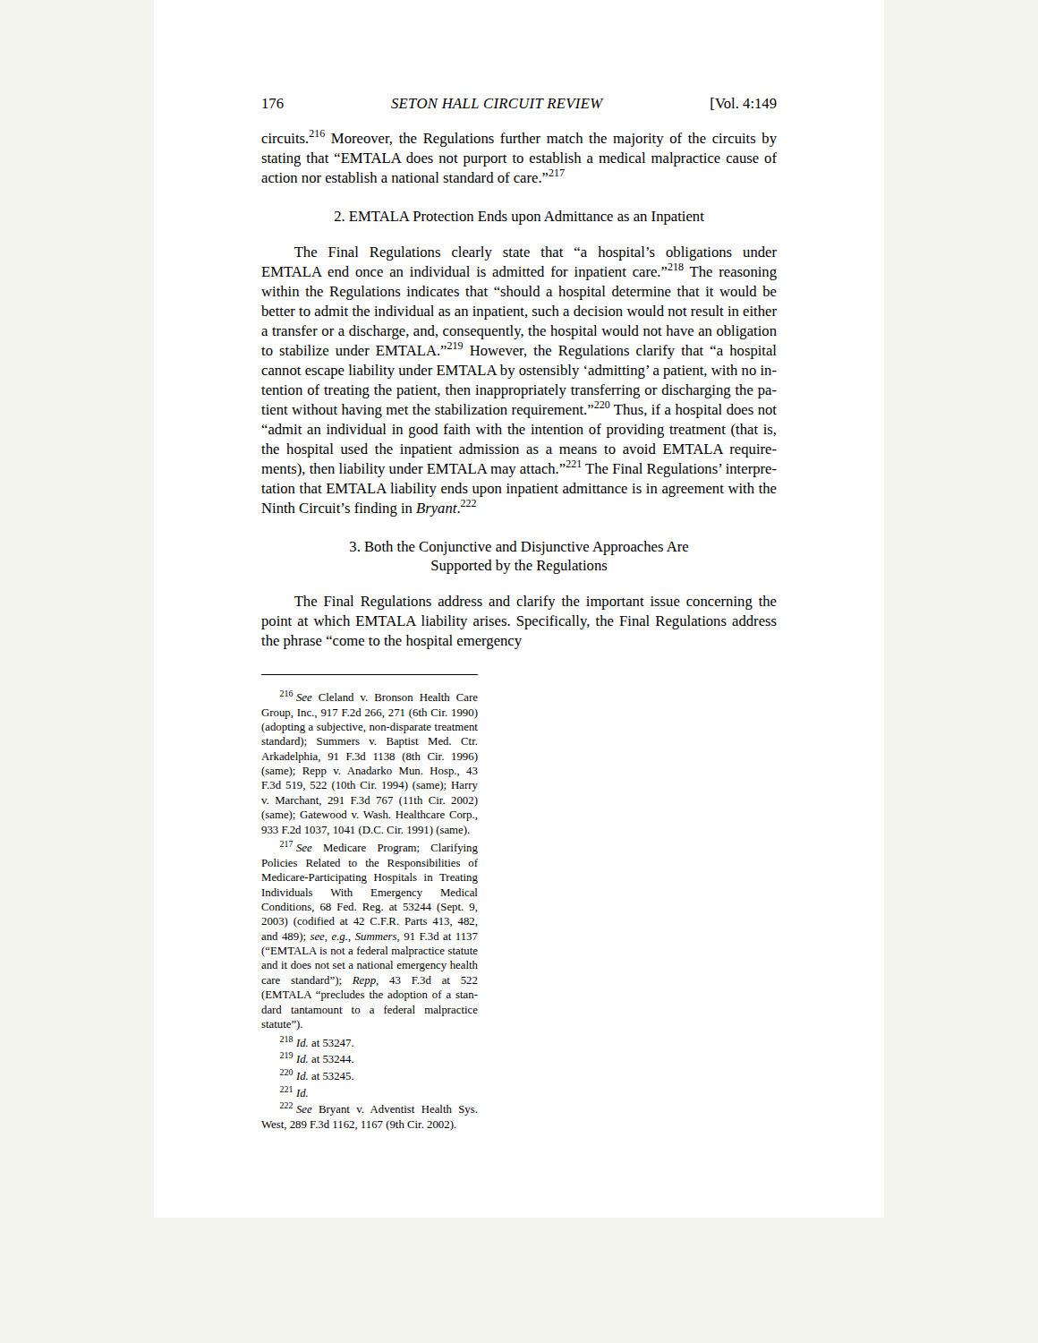176 SETON HALL CIRCUIT REVIEW [Vol. 4:149
circuits.216 Moreover, the Regulations further match the majority of the circuits by stating that “EMTALA does not purport to establish a medical malpractice cause of action nor establish a national standard of care.”217
2. EMTALA Protection Ends upon Admittance as an Inpatient
The Final Regulations clearly state that “a hospital’s obligations under EMTALA end once an individual is admitted for inpatient care.”218 The reasoning within the Regulations indicates that “should a hospital determine that it would be better to admit the individual as an inpatient, such a decision would not result in either a transfer or a discharge, and, consequently, the hospital would not have an obligation to stabilize under EMTALA.”219 However, the Regulations clarify that “a hospital cannot escape liability under EMTALA by ostensibly ‘admitting’ a patient, with no intention of treating the patient, then inappropriately transferring or discharging the patient without having met the stabilization requirement.”220 Thus, if a hospital does not “admit an individual in good faith with the intention of providing treatment (that is, the hospital used the inpatient admission as a means to avoid EMTALA requirements), then liability under EMTALA may attach.”221 The Final Regulations’ interpretation that EMTALA liability ends upon inpatient admittance is in agreement with the Ninth Circuit’s finding in Bryant.222
3. Both the Conjunctive and Disjunctive Approaches Are
Supported by the Regulations
The Final Regulations address and clarify the important issue concerning the point at which EMTALA liability arises. Specifically, the Final Regulations address the phrase “come to the hospital emergency
216 See Cleland v. Bronson Health Care Group, Inc., 917 F.2d 266, 271 (6th Cir. 1990) (adopting a subjective, non-disparate treatment standard); Summers v. Baptist Med. Ctr. Arkadelphia, 91 F.3d 1138 (8th Cir. 1996) (same); Repp v. Anadarko Mun. Hosp., 43 F.3d 519, 522 (10th Cir. 1994) (same); Harry v. Marchant, 291 F.3d 767 (11th Cir. 2002) (same); Gatewood v. Wash. Healthcare Corp., 933 F.2d 1037, 1041 (D.C. Cir. 1991) (same). 217 See Medicare Program; Clarifying Policies Related to the Responsibilities of Medicare-Participating Hospitals in Treating Individuals With Emergency Medical Conditions, 68 Fed. Reg. at 53244 (Sept. 9, 2003) (codified at 42 C.F.R. Parts 413, 482, and 489); see, e.g., Summers, 91 F.3d at 1137 (“EMTALA is not a federal malpractice statute and it does not set a national emergency health care standard”); Repp, 43 F.3d at 522 (EMTALA “precludes the adoption of a standard tantamount to a federal malpractice statute”). 218 Id. at 53247. 219 Id. at 53244. 220 Id. at 53245. 221 Id. 222 See Bryant v. Adventist Health Sys. West, 289 F.3d 1162, 1167 (9th Cir. 2002).